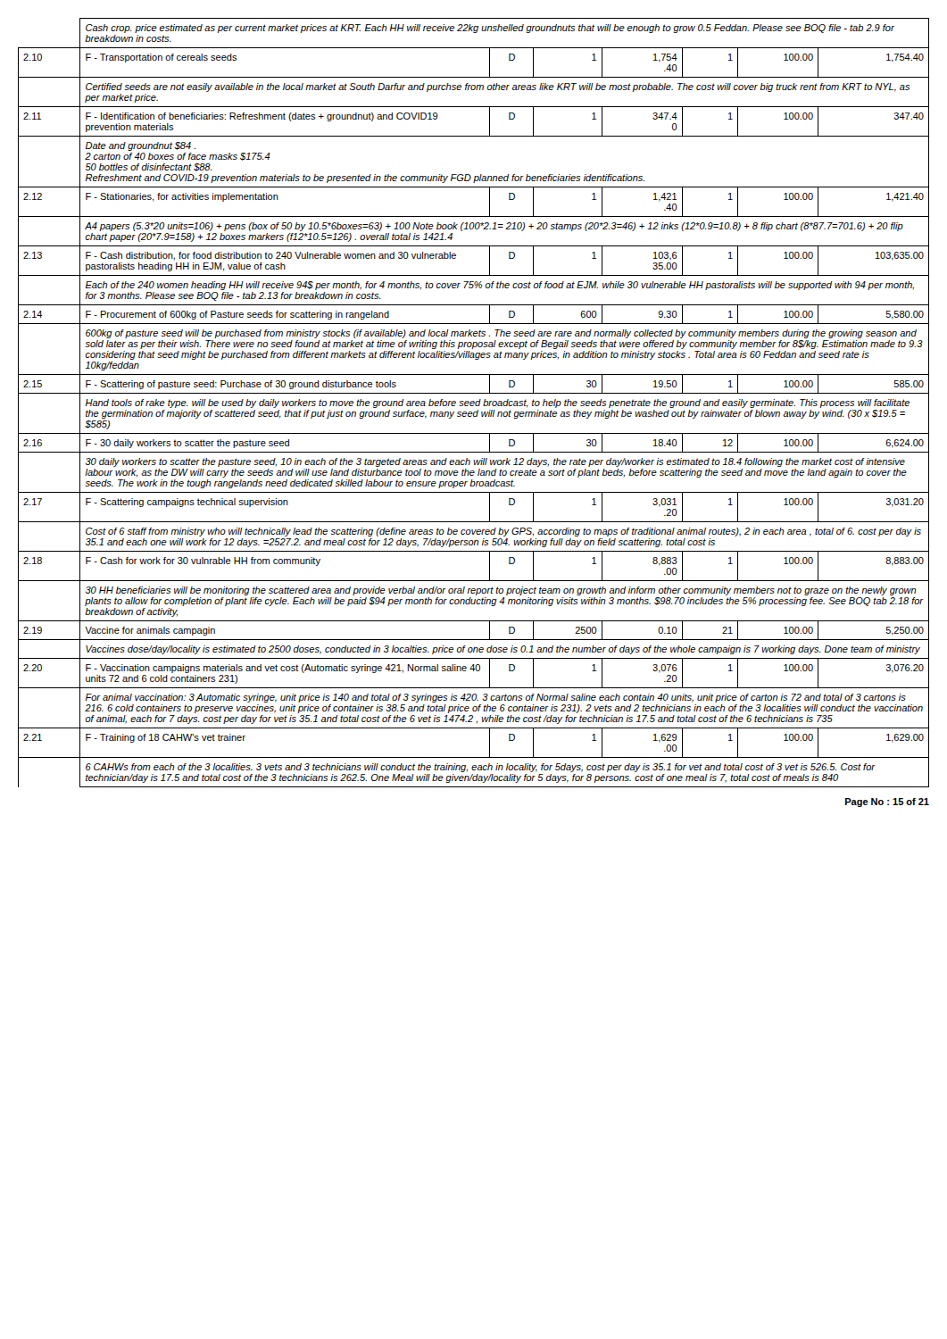| | Cash crop. price estimated as per current market prices at KRT. Each HH will receive 22kg unshelled groundnuts that will be enough to grow 0.5 Feddan. Please see BOQ file - tab 2.9 for breakdown in costs. |
| 2.10 | F - Transportation of cereals seeds | D | 1 | 1,754 .40 | 1 | 100.00 | 1,754.40 |
| | Certified seeds are not easily available in the local market at South Darfur and purchse from other areas like KRT will be most probable. The cost will cover big truck rent from KRT to NYL, as per market price. |
| 2.11 | F - Identification of beneficiaries: Refreshment (dates + groundnut) and COVID19 prevention materials | D | 1 | 347.4 0 | 1 | 100.00 | 347.40 |
| | Date and groundnut $84 . 2 carton of 40 boxes of face masks $175.4 50 bottles of disinfectant $88. Refreshment and COVID-19 prevention materials to be presented in the community FGD planned for beneficiaries identifications. |
| 2.12 | F - Stationaries, for activities implementation | D | 1 | 1,421 .40 | 1 | 100.00 | 1,421.40 |
| | A4 papers (5.3*20 units=106) + pens (box of 50 by 10.5*6boxes=63) + 100 Note book (100*2.1= 210) + 20 stamps (20*2.3=46) + 12 inks (12*0.9=10.8) + 8 flip chart (8*87.7=701.6) + 20 flip chart paper (20*7.9=158) + 12 boxes markers (f12*10.5=126) . overall total is 1421.4 |
| 2.13 | F - Cash distribution, for food distribution to 240 Vulnerable women and 30 vulnerable pastoralists heading HH in EJM, value of cash | D | 1 | 103,6 35.00 | 1 | 100.00 | 103,635.00 |
| | Each of the 240 women heading HH will receive 94$ per month, for 4 months, to cover 75% of the cost of food at EJM. while 30 vulnerable HH pastoralists will be supported with 94 per month, for 3 months. Please see BOQ file - tab 2.13 for breakdown in costs. |
| 2.14 | F - Procurement of 600kg of Pasture seeds for scattering in rangeland | D | 600 | 9.30 | 1 | 100.00 | 5,580.00 |
| | 600kg of pasture seed will be purchased from ministry stocks (if available) and local markets . The seed are rare and normally collected by community members during the growing season and sold later as per their wish. There were no seed found at market at time of writing this proposal except of Begail seeds that were offered by community member for 8$/kg. Estimation made to 9.3 considering that seed might be purchased from different markets at different localities/villages at many prices, in addition to ministry stocks . Total area is 60 Feddan and seed rate is 10kg/feddan |
| 2.15 | F - Scattering of pasture seed: Purchase of 30 ground disturbance tools | D | 30 | 19.50 | 1 | 100.00 | 585.00 |
| | Hand tools of rake type. will be used by daily workers to move the ground area before seed broadcast, to help the seeds penetrate the ground and easily germinate. This process will facilitate the germination of majority of scattered seed, that if put just on ground surface, many seed will not germinate as they might be washed out by rainwater of blown away by wind. (30 x $19.5 = $585) |
| 2.16 | F - 30 daily workers to scatter the pasture seed | D | 30 | 18.40 | 12 | 100.00 | 6,624.00 |
| | 30 daily workers to scatter the pasture seed, 10 in each of the 3 targeted areas and each will work 12 days, the rate per day/worker is estimated to 18.4 following the market cost of intensive labour work, as the DW will carry the seeds and will use land disturbance tool to move the land to create a sort of plant beds, before scattering the seed and move the land again to cover the seeds. The work in the tough rangelands need dedicated skilled labour to ensure proper broadcast. |
| 2.17 | F - Scattering campaigns technical supervision | D | 1 | 3,031 .20 | 1 | 100.00 | 3,031.20 |
| | Cost of 6 staff from ministry who will technically lead the scattering (define areas to be covered by GPS, according to maps of traditional animal routes), 2 in each area , total of 6. cost per day is 35.1 and each one will work for 12 days. =2527.2. and meal cost for 12 days, 7/day/person is 504. working full day on field scattering. total cost is |
| 2.18 | F - Cash for work for 30 vulnrable HH from community | D | 1 | 8,883 .00 | 1 | 100.00 | 8,883.00 |
| | 30 HH beneficiaries will be monitoring the scattered area and provide verbal and/or oral report to project team on growth and inform other community members not to graze on the newly grown plants to allow for completion of plant life cycle. Each will be paid $94 per month for conducting 4 monitoring visits within 3 months. $98.70 includes the 5% processing fee. See BOQ tab 2.18 for breakdown of activity, |
| 2.19 | Vaccine for animals campagin | D | 2500 | 0.10 | 21 | 100.00 | 5,250.00 |
| | Vaccines dose/day/locality is estimated to 2500 doses, conducted in 3 localties. price of one dose is 0.1 and the number of days of the whole campaign is 7 working days. Done team of ministry |
| 2.20 | F - Vaccination campaigns materials and vet cost (Automatic syringe 421, Normal saline 40 units 72 and 6 cold containers 231) | D | 1 | 3,076 .20 | 1 | 100.00 | 3,076.20 |
| | For animal vaccination: 3 Automatic syringe, unit price is 140 and total of 3 syringes is 420. 3 cartons of Normal saline each contain 40 units, unit price of carton is 72 and total of 3 cartons is 216. 6 cold containers to preserve vaccines, unit price of container is 38.5 and total price of the 6 container is 231). 2 vets and 2 technicians in each of the 3 localities will conduct the vaccination of animal, each for 7 days. cost per day for vet is 35.1 and total cost of the 6 vet is 1474.2 , while the cost /day for technician is 17.5 and total cost of the 6 technicians is 735 |
| 2.21 | F - Training of 18 CAHW's vet trainer | D | 1 | 1,629 .00 | 1 | 100.00 | 1,629.00 |
| | 6 CAHWs from each of the 3 localities. 3 vets and 3 technicians will conduct the training, each in locality, for 5days, cost per day is 35.1 for vet and total cost of 3 vet is 526.5. Cost for technician/day is 17.5 and total cost of the 3 technicians is 262.5. One Meal will be given/day/locality for 5 days, for 8 persons. cost of one meal is 7, total cost of meals is 840 |
Page No : 15 of 21